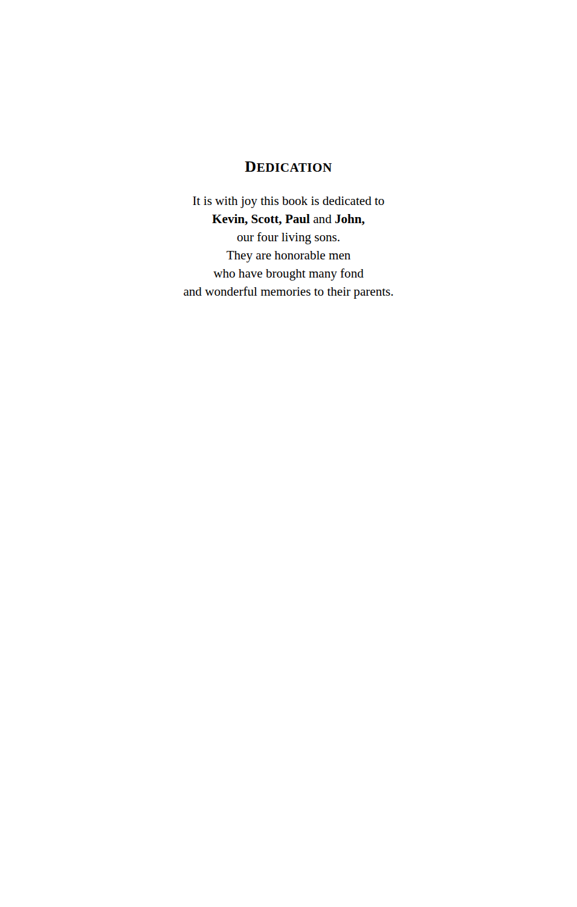Dedication
It is with joy this book is dedicated to
Kevin, Scott, Paul and John,
our four living sons.
They are honorable men
who have brought many fond
and wonderful memories to their parents.